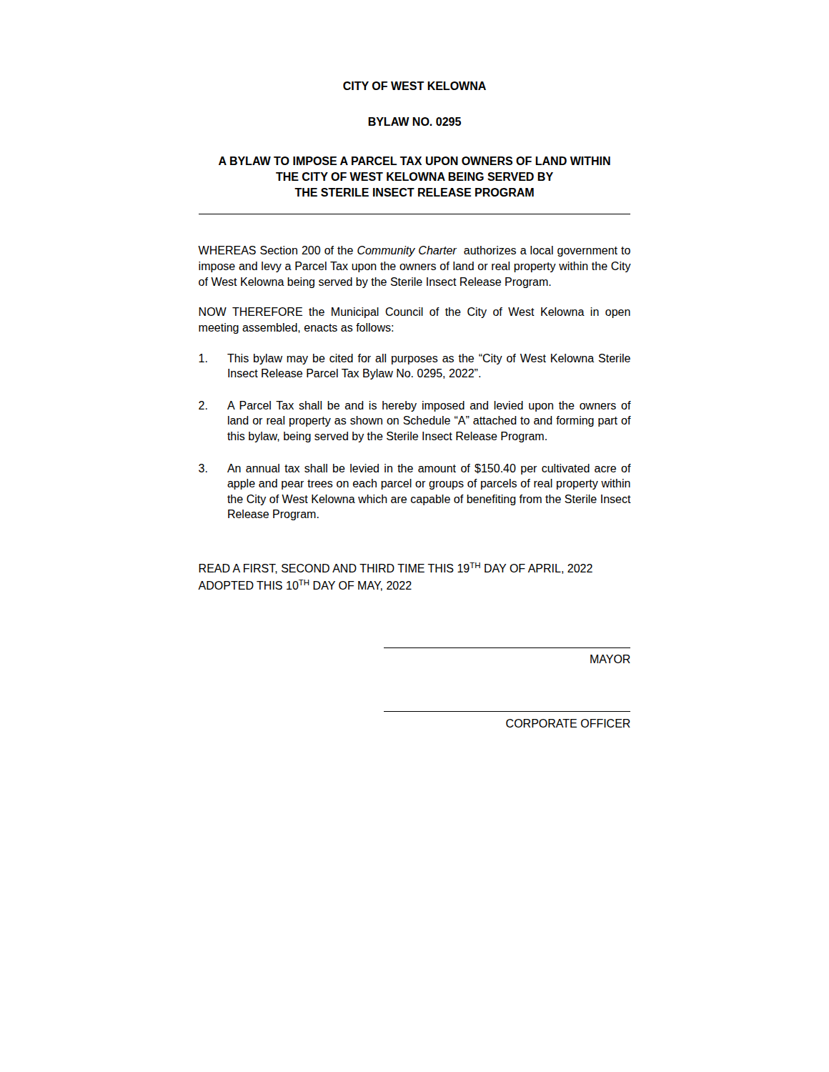CITY OF WEST KELOWNA
BYLAW NO. 0295
A BYLAW TO IMPOSE A PARCEL TAX UPON OWNERS OF LAND WITHIN
THE CITY OF WEST KELOWNA BEING SERVED BY
THE STERILE INSECT RELEASE PROGRAM
WHEREAS Section 200 of the Community Charter authorizes a local government to impose and levy a Parcel Tax upon the owners of land or real property within the City of West Kelowna being served by the Sterile Insect Release Program.
NOW THEREFORE the Municipal Council of the City of West Kelowna in open meeting assembled, enacts as follows:
1. This bylaw may be cited for all purposes as the “City of West Kelowna Sterile Insect Release Parcel Tax Bylaw No. 0295, 2022”.
2. A Parcel Tax shall be and is hereby imposed and levied upon the owners of land or real property as shown on Schedule “A” attached to and forming part of this bylaw, being served by the Sterile Insect Release Program.
3. An annual tax shall be levied in the amount of $150.40 per cultivated acre of apple and pear trees on each parcel or groups of parcels of real property within the City of West Kelowna which are capable of benefiting from the Sterile Insect Release Program.
READ A FIRST, SECOND AND THIRD TIME THIS 19TH DAY OF APRIL, 2022
ADOPTED THIS 10TH DAY OF MAY, 2022
MAYOR
CORPORATE OFFICER